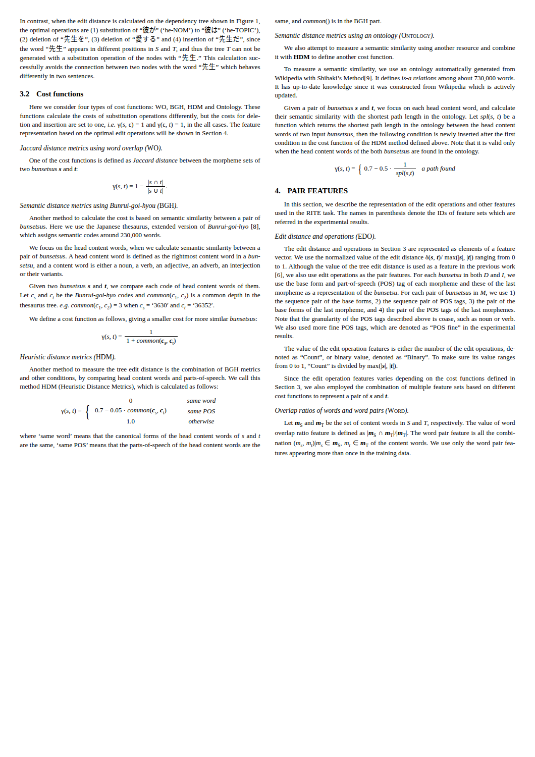In contrast, when the edit distance is calculated on the dependency tree shown in Figure 1, the optimal operations are (1) substitution of “彼が” (‘he-NOM’) to “彼は” (‘he-TOPIC’), (2) deletion of “先生を”, (3) deletion of “愛する” and (4) insertion of “先生だ”, since the word “先生” appears in different positions in S and T, and thus the tree T can not be generated with a substitution operation of the nodes with “先生.” This calculation successfully avoids the connection between two nodes with the word “先生” which behaves differently in two sentences.
3.2 Cost functions
Here we consider four types of cost functions: WO, BGH, HDM and Ontology. These functions calculate the costs of substitution operations differently, but the costs for deletion and insertion are set to one, i.e. γ(s, ε) = 1 and γ(ε, t) = 1, in the all cases. The feature representation based on the optimal edit operations will be shown in Section 4.
Jaccard distance metrics using word overlap (WO).
One of the cost functions is defined as Jaccard distance between the morpheme sets of two bunsetsus s and t:
γ(s, t) = 1 − |s ∩ t||s ∪ t|.
Semantic distance metrics using Bunrui-goi-hyou (BGH).
Another method to calculate the cost is based on semantic similarity between a pair of bunsetsus. Here we use the Japanese thesaurus, extended version of Bunrui-goi-hyo [8], which assigns semantic codes around 230,000 words.
We focus on the head content words, when we calculate semantic similarity between a pair of bunsetsus. A head content word is defined as the rightmost content word in a bunsetsu, and a content word is either a noun, a verb, an adjective, an adverb, an interjection or their variants.
Given two bunsetsus s and t, we compare each code of head content words of them. Let cs and ct be the Bunrui-goi-hyo codes and common(c1, c2) is a common depth in the thesaurus tree. e.g. common(c1, c2) = 3 when cs = ‘3630′ and ct = ‘36352′.
We define a cost function as follows, giving a smaller cost for more similar bunsetsus:
γ(s, t) = 11 + common(cs, ct)
Heuristic distance metrics (HDM).
Another method to measure the tree edit distance is the combination of BGH metrics and other conditions, by comparing head content words and parts-of-speech. We call this method HDM (Heuristic Distance Metrics), which is calculated as follows:
γ(s, t) = {
| 0 | same word |
| 0.7 − 0.05 · common ( c s , c t ) | same POS |
| 1.0 | otherwise |
where ‘same word’ means that the canonical forms of the head content words of s and t are the same, ‘same POS’ means that the parts-of-speech of the head content words are the same, and common() is in the BGH part.
Semantic distance metrics using an ontology (Ontology).
We also attempt to measure a semantic similarity using another resource and combine it with HDM to define another cost function.
To measure a semantic similarity, we use an ontology automatically generated from Wikipedia with Shibaki’s Method[9]. It defines is-a relations among about 730,000 words. It has up-to-date knowledge since it was constructed from Wikipedia which is actively updated.
Given a pair of bunsetsus s and t, we focus on each head content word, and calculate their semantic similarity with the shortest path length in the ontology. Let spl(s, t) be a function which returns the shortest path length in the ontology between the head content words of two input bunsetsus, then the following condition is newly inserted after the first condition in the cost function of the HDM method defined above. Note that it is valid only when the head content words of the both bunsetsus are found in the ontology.
γ(s, t) = {0.7 − 0.5 · 1 spl(s,t) a path found
4. PAIR FEATURES
In this section, we describe the representation of the edit operations and other features used in the RITE task. The names in parenthesis denote the IDs of feature sets which are referred in the experimental results.
Edit distance and operations (EDO).
The edit distance and operations in Section 3 are represented as elements of a feature vector. We use the normalized value of the edit distance δ(s, t)/ max(|s|, |t|) ranging from 0 to 1. Although the value of the tree edit distance is used as a feature in the previous work [6], we also use edit operations as the pair features. For each bunsetsu in both D and I, we use the base form and part-of-speech (POS) tag of each morpheme and these of the last morpheme as a representation of the bunsetsu. For each pair of bunsetsus in M, we use 1) the sequence pair of the base forms, 2) the sequence pair of POS tags, 3) the pair of the base forms of the last morpheme, and 4) the pair of the POS tags of the last morphemes. Note that the granularity of the POS tags described above is coase, such as noun or verb. We also used more fine POS tags, which are denoted as “POS fine” in the experimental results.
The value of the edit operation features is either the number of the edit operations, denoted as “Count”, or binary value, denoted as “Binary”. To make sure its value ranges from 0 to 1, “Count” is divided by max(|s|, |t|).
Since the edit operation features varies depending on the cost functions defined in Section 3, we also employed the combination of multiple feature sets based on different cost functions to represent a pair of s and t.
Overlap ratios of words and word pairs (Word).
Let mS and mT be the set of content words in S and T, respectively. The value of word overlap ratio feature is defined as |mS ∩ mT|/|mT|. The word pair feature is all the combination (ms, mt)|ms ∈ mS, mt ∈ mT of the content words. We use only the word pair features appearing more than once in the training data.